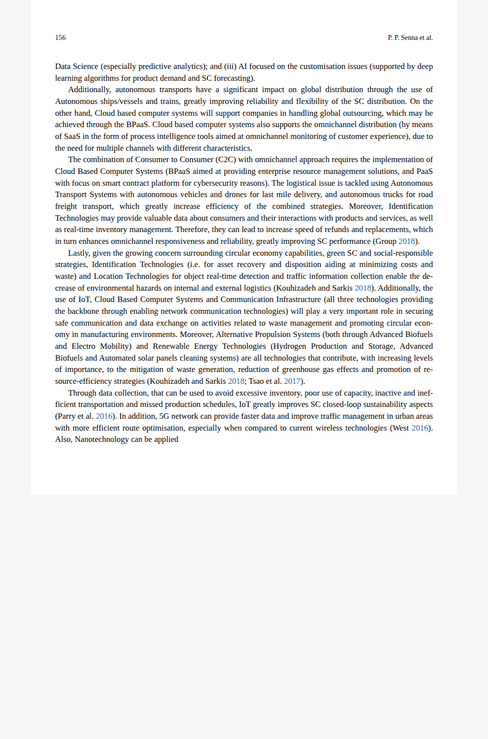156 P. P. Senna et al.
Data Science (especially predictive analytics); and (iii) AI focused on the customisation issues (supported by deep learning algorithms for product demand and SC forecasting).
Additionally, autonomous transports have a significant impact on global distribution through the use of Autonomous ships/vessels and trains, greatly improving reliability and flexibility of the SC distribution. On the other hand, Cloud based computer systems will support companies in handling global outsourcing, which may be achieved through the BPaaS. Cloud based computer systems also supports the omnichannel distribution (by means of SaaS in the form of process intelligence tools aimed at omnichannel monitoring of customer experience), due to the need for multiple channels with different characteristics.
The combination of Consumer to Consumer (C2C) with omnichannel approach requires the implementation of Cloud Based Computer Systems (BPaaS aimed at providing enterprise resource management solutions, and PaaS with focus on smart contract platform for cybersecurity reasons). The logistical issue is tackled using Autonomous Transport Systems with autonomous vehicles and drones for last mile delivery, and autonomous trucks for road freight transport, which greatly increase efficiency of the combined strategies. Moreover, Identification Technologies may provide valuable data about consumers and their interactions with products and services, as well as real-time inventory management. Therefore, they can lead to increase speed of refunds and replacements, which in turn enhances omnichannel responsiveness and reliability, greatly improving SC performance (Group 2018).
Lastly, given the growing concern surrounding circular economy capabilities, green SC and social-responsible strategies, Identification Technologies (i.e. for asset recovery and disposition aiding at minimizing costs and waste) and Location Technologies for object real-time detection and traffic information collection enable the decrease of environmental hazards on internal and external logistics (Kouhizadeh and Sarkis 2018). Additionally, the use of IoT, Cloud Based Computer Systems and Communication Infrastructure (all three technologies providing the backbone through enabling network communication technologies) will play a very important role in securing safe communication and data exchange on activities related to waste management and promoting circular economy in manufacturing environments. Moreover, Alternative Propulsion Systems (both through Advanced Biofuels and Electro Mobility) and Renewable Energy Technologies (Hydrogen Production and Storage, Advanced Biofuels and Automated solar panels cleaning systems) are all technologies that contribute, with increasing levels of importance, to the mitigation of waste generation, reduction of greenhouse gas effects and promotion of resource-efficiency strategies (Kouhizadeh and Sarkis 2018; Tsao et al. 2017).
Through data collection, that can be used to avoid excessive inventory, poor use of capacity, inactive and inefficient transportation and missed production schedules, IoT greatly improves SC closed-loop sustainability aspects (Parry et al. 2016). In addition, 5G network can provide faster data and improve traffic management in urban areas with more efficient route optimisation, especially when compared to current wireless technologies (West 2016). Also, Nanotechnology can be applied